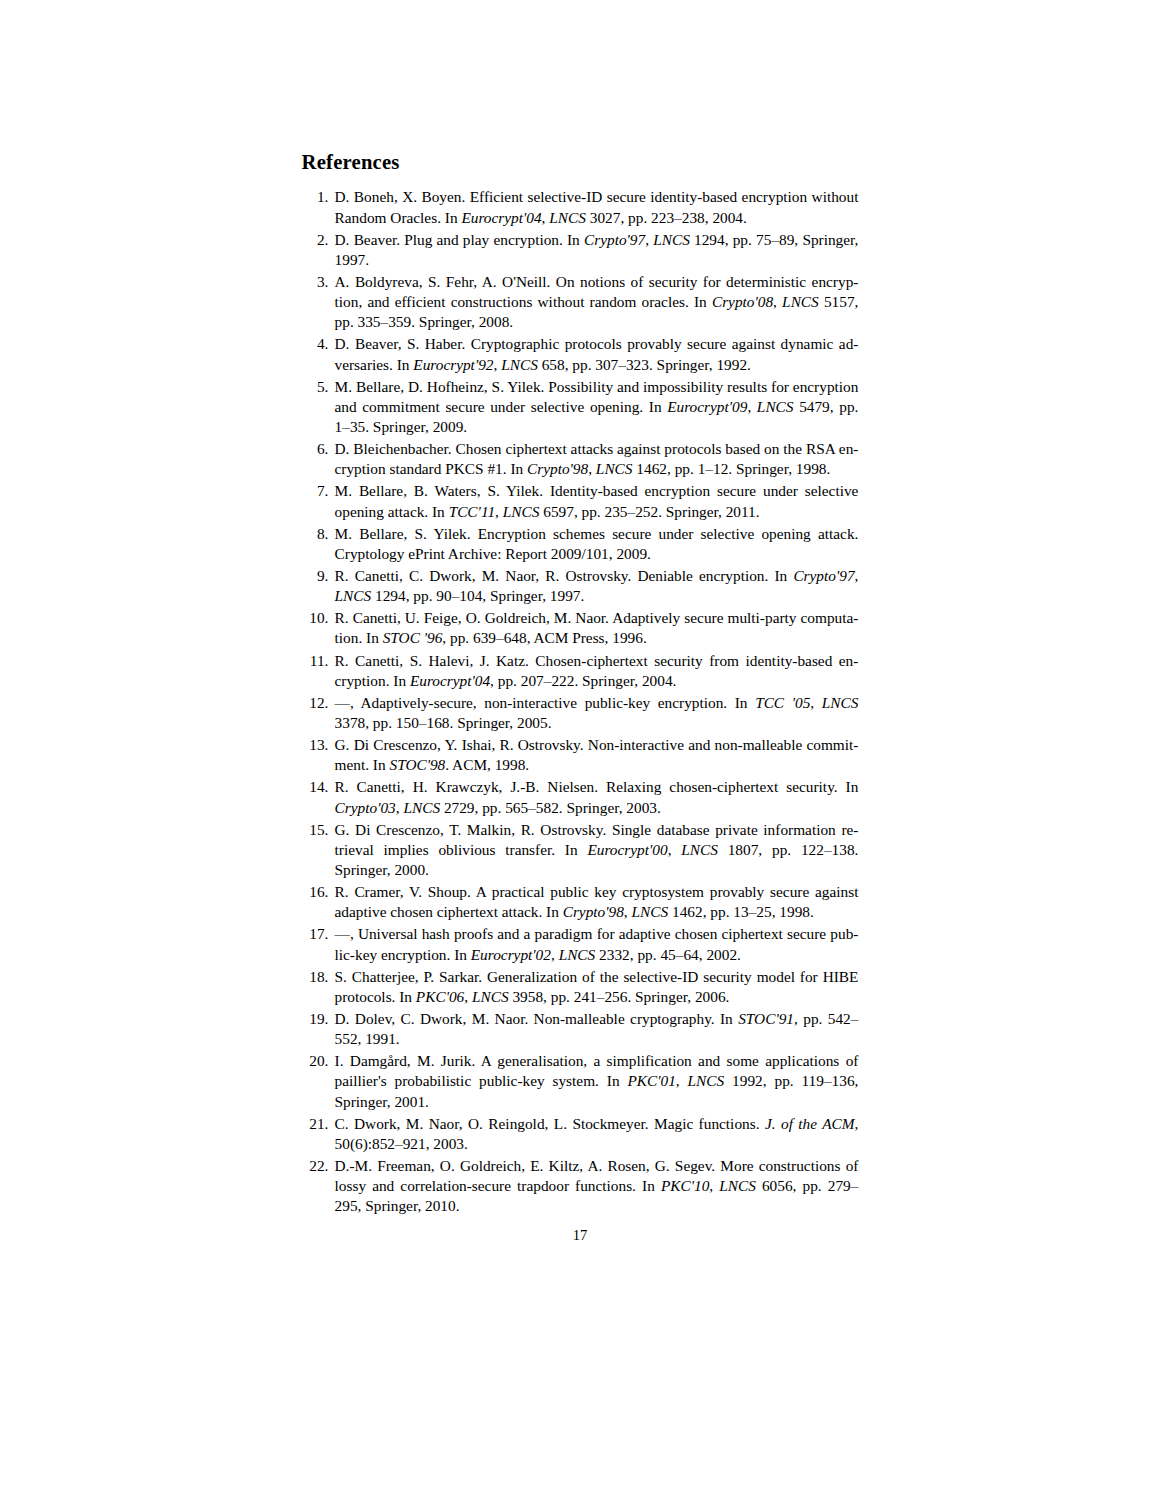References
1. D. Boneh, X. Boyen. Efficient selective-ID secure identity-based encryption without Random Oracles. In Eurocrypt'04, LNCS 3027, pp. 223–238, 2004.
2. D. Beaver. Plug and play encryption. In Crypto'97, LNCS 1294, pp. 75–89, Springer, 1997.
3. A. Boldyreva, S. Fehr, A. O'Neill. On notions of security for deterministic encryption, and efficient constructions without random oracles. In Crypto'08, LNCS 5157, pp. 335–359. Springer, 2008.
4. D. Beaver, S. Haber. Cryptographic protocols provably secure against dynamic adversaries. In Eurocrypt'92, LNCS 658, pp. 307–323. Springer, 1992.
5. M. Bellare, D. Hofheinz, S. Yilek. Possibility and impossibility results for encryption and commitment secure under selective opening. In Eurocrypt'09, LNCS 5479, pp. 1–35. Springer, 2009.
6. D. Bleichenbacher. Chosen ciphertext attacks against protocols based on the RSA encryption standard PKCS #1. In Crypto'98, LNCS 1462, pp. 1–12. Springer, 1998.
7. M. Bellare, B. Waters, S. Yilek. Identity-based encryption secure under selective opening attack. In TCC'11, LNCS 6597, pp. 235–252. Springer, 2011.
8. M. Bellare, S. Yilek. Encryption schemes secure under selective opening attack. Cryptology ePrint Archive: Report 2009/101, 2009.
9. R. Canetti, C. Dwork, M. Naor, R. Ostrovsky. Deniable encryption. In Crypto'97, LNCS 1294, pp. 90–104, Springer, 1997.
10. R. Canetti, U. Feige, O. Goldreich, M. Naor. Adaptively secure multi-party computation. In STOC '96, pp. 639–648, ACM Press, 1996.
11. R. Canetti, S. Halevi, J. Katz. Chosen-ciphertext security from identity-based encryption. In Eurocrypt'04, pp. 207–222. Springer, 2004.
12.—, Adaptively-secure, non-interactive public-key encryption. In TCC '05, LNCS 3378, pp. 150–168. Springer, 2005.
13. G. Di Crescenzo, Y. Ishai, R. Ostrovsky. Non-interactive and non-malleable commitment. In STOC'98. ACM, 1998.
14. R. Canetti, H. Krawczyk, J.-B. Nielsen. Relaxing chosen-ciphertext security. In Crypto'03, LNCS 2729, pp. 565–582. Springer, 2003.
15. G. Di Crescenzo, T. Malkin, R. Ostrovsky. Single database private information retrieval implies oblivious transfer. In Eurocrypt'00, LNCS 1807, pp. 122–138. Springer, 2000.
16. R. Cramer, V. Shoup. A practical public key cryptosystem provably secure against adaptive chosen ciphertext attack. In Crypto'98, LNCS 1462, pp. 13–25, 1998.
17.—, Universal hash proofs and a paradigm for adaptive chosen ciphertext secure public-key encryption. In Eurocrypt'02, LNCS 2332, pp. 45–64, 2002.
18. S. Chatterjee, P. Sarkar. Generalization of the selective-ID security model for HIBE protocols. In PKC'06, LNCS 3958, pp. 241–256. Springer, 2006.
19. D. Dolev, C. Dwork, M. Naor. Non-malleable cryptography. In STOC'91, pp. 542–552, 1991.
20. I. Damgård, M. Jurik. A generalisation, a simplification and some applications of paillier's probabilistic public-key system. In PKC'01, LNCS 1992, pp. 119–136, Springer, 2001.
21. C. Dwork, M. Naor, O. Reingold, L. Stockmeyer. Magic functions. J. of the ACM, 50(6):852–921, 2003.
22. D.-M. Freeman, O. Goldreich, E. Kiltz, A. Rosen, G. Segev. More constructions of lossy and correlation-secure trapdoor functions. In PKC'10, LNCS 6056, pp. 279–295, Springer, 2010.
17